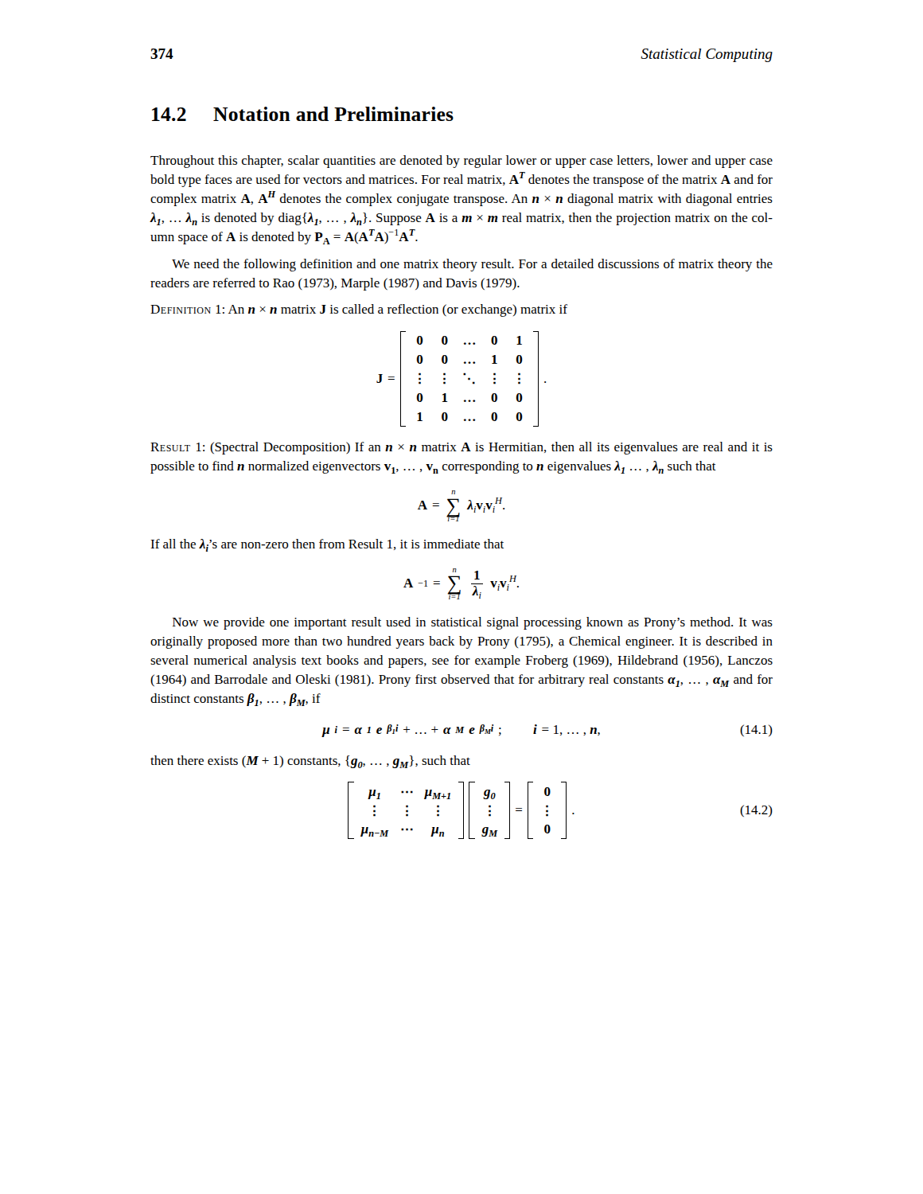374 Statistical Computing
14.2 Notation and Preliminaries
Throughout this chapter, scalar quantities are denoted by regular lower or upper case letters, lower and upper case bold type faces are used for vectors and matrices. For real matrix, AT denotes the transpose of the matrix A and for complex matrix A, AH denotes the complex conjugate transpose. An n × n diagonal matrix with diagonal entries λ1, … λn is denoted by diag{λ1, … , λn}. Suppose A is a m × m real matrix, then the projection matrix on the column space of A is denoted by PA = A(ATA)−1AT.
We need the following definition and one matrix theory result. For a detailed discussions of matrix theory the readers are referred to Rao (1973), Marple (1987) and Davis (1979).
Definition 1: An n × n matrix J is called a reflection (or exchange) matrix if
J =
| 0 | 0 | … | 0 | 1 |
| 0 | 0 | … | 1 | 0 |
| ⋮ | ⋮ | ⋱ | ⋮ | ⋮ |
| 0 | 1 | … | 0 | 0 |
| 1 | 0 | … | 0 | 0 |
.
Result 1: (Spectral Decomposition) If an n × n matrix A is Hermitian, then all its eigenvalues are real and it is possible to find n normalized eigenvectors v1, … , vn corresponding to n eigenvalues λ1 … , λn such that
A = n ∑ i=1 λiviviH.
If all the λi’s are non-zero then from Result 1, it is immediate that
A−1 = n ∑ i=1 1 λi viviH.
Now we provide one important result used in statistical signal processing known as Prony’s method. It was originally proposed more than two hundred years back by Prony (1795), a Chemical engineer. It is described in several numerical analysis text books and papers, see for example Froberg (1969), Hildebrand (1956), Lanczos (1964) and Barrodale and Oleski (1981). Prony first observed that for arbitrary real constants α1, … , αM and for distinct constants β1, … , βM, if
μi = α1eβ1i + … + αMeβMi; i = 1, … , n,
(14.1)
then there exists (M + 1) constants, {g0, … , gM}, such that
| μ 1 | ⋯ | μ M+1 |
| ⋮ | ⋮ | ⋮ |
| μ n−M | ⋯ | μ n |
| g 0 |
| ⋮ |
| g M |
=
| 0 |
| ⋮ |
| 0 |
.
(14.2)